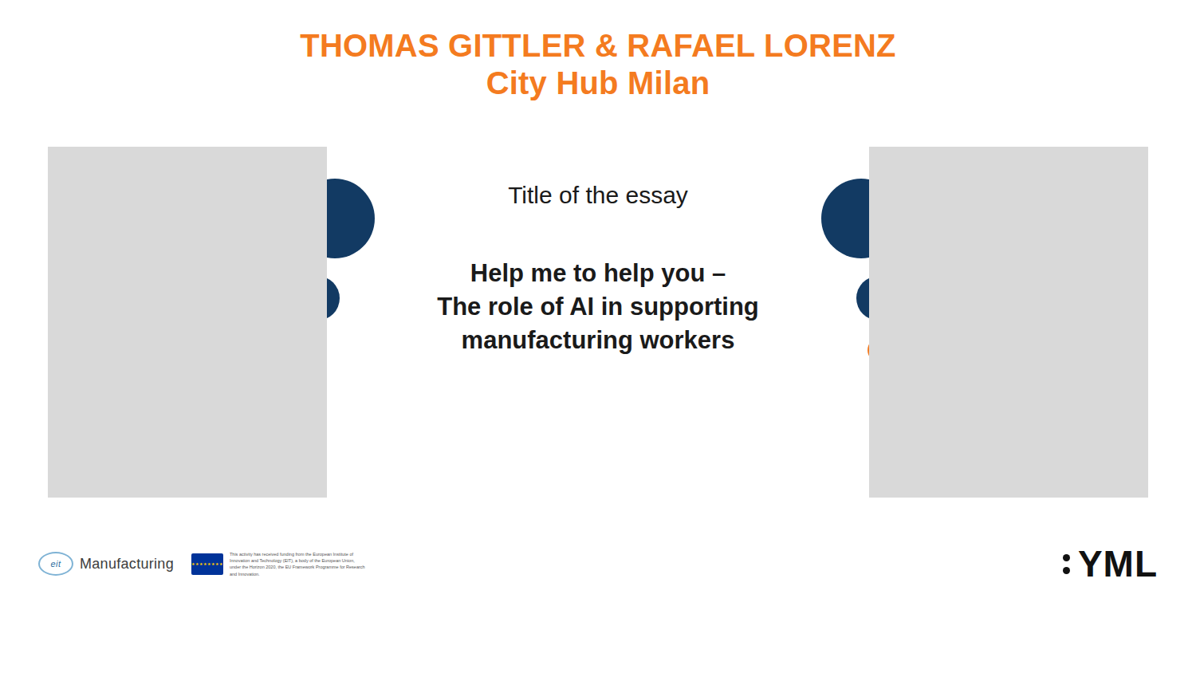THOMAS GITTLER & RAFAEL LORENZ City Hub Milan
Title of the essay
Help me to help you –
The role of AI in supporting
manufacturing workers
eit Manufacturing
This activity has received funding from the European Institute of Innovation and Technology (EIT), a body of the European Union, under the Horizon 2020, the EU Framework Programme for Research and Innovation.
YML